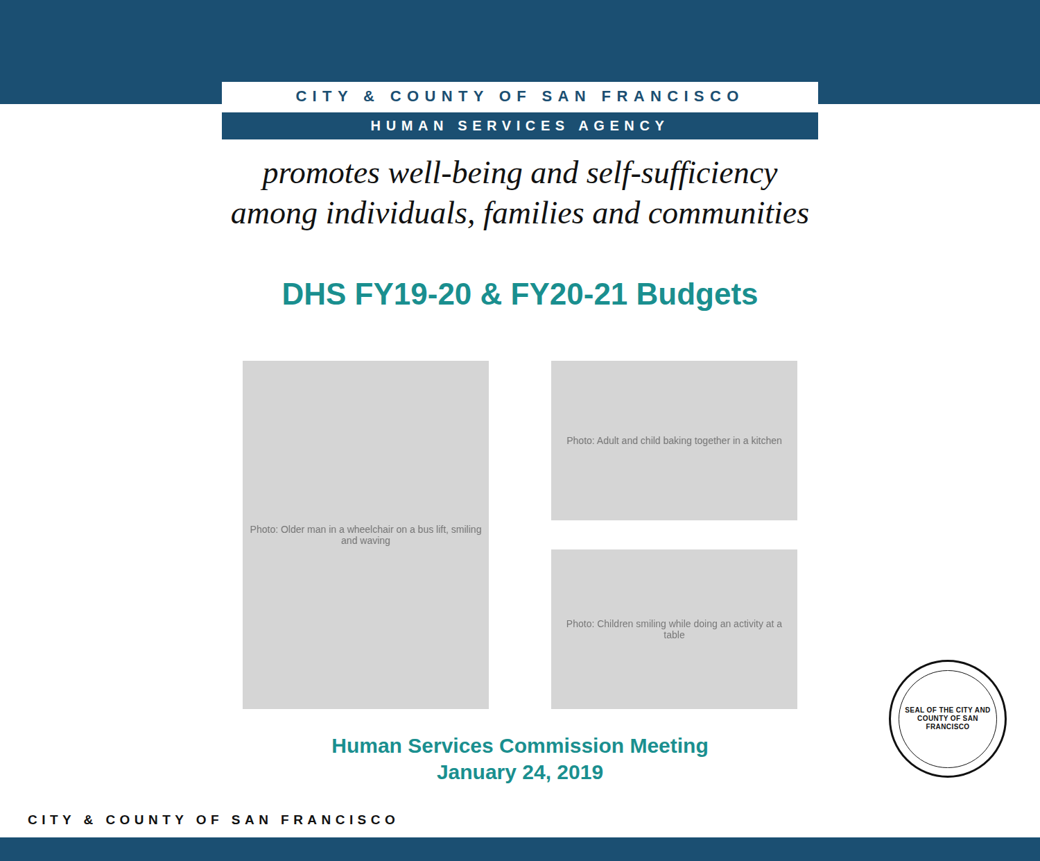CITY & COUNTY OF SAN FRANCISCO
HUMAN SERVICES AGENCY
promotes well-being and self-sufficiency
among individuals, families and communities
DHS FY19-20 & FY20-21 Budgets
Photo: Older man in a wheelchair on a bus lift, smiling and waving
Photo: Adult and child baking together in a kitchen
Photo: Children smiling while doing an activity at a table
SEAL OF THE CITY AND COUNTY OF SAN FRANCISCO
Human Services Commission Meeting
January 24, 2019
CITY & COUNTY OF SAN FRANCISCO